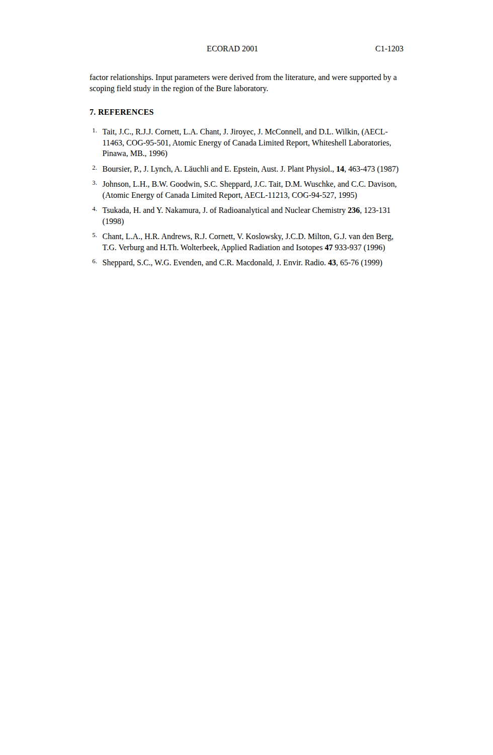ECORAD 2001 C1-1203
factor relationships. Input parameters were derived from the literature, and were supported by a scoping field study in the region of the Bure laboratory.
7. REFERENCES
Tait, J.C., R.J.J. Cornett, L.A. Chant, J. Jiroyec, J. McConnell, and D.L. Wilkin, (AECL-11463, COG-95-501, Atomic Energy of Canada Limited Report, Whiteshell Laboratories, Pinawa, MB., 1996)
Boursier, P., J. Lynch, A. Läuchli and E. Epstein, Aust. J. Plant Physiol., 14, 463-473 (1987)
Johnson, L.H., B.W. Goodwin, S.C. Sheppard, J.C. Tait, D.M. Wuschke, and C.C. Davison, (Atomic Energy of Canada Limited Report, AECL-11213, COG-94-527, 1995)
Tsukada, H. and Y. Nakamura, J. of Radioanalytical and Nuclear Chemistry 236, 123-131 (1998)
Chant, L.A., H.R. Andrews, R.J. Cornett, V. Koslowsky, J.C.D. Milton, G.J. van den Berg, T.G. Verburg and H.Th. Wolterbeek, Applied Radiation and Isotopes 47 933-937 (1996)
Sheppard, S.C., W.G. Evenden, and C.R. Macdonald, J. Envir. Radio. 43, 65-76 (1999)